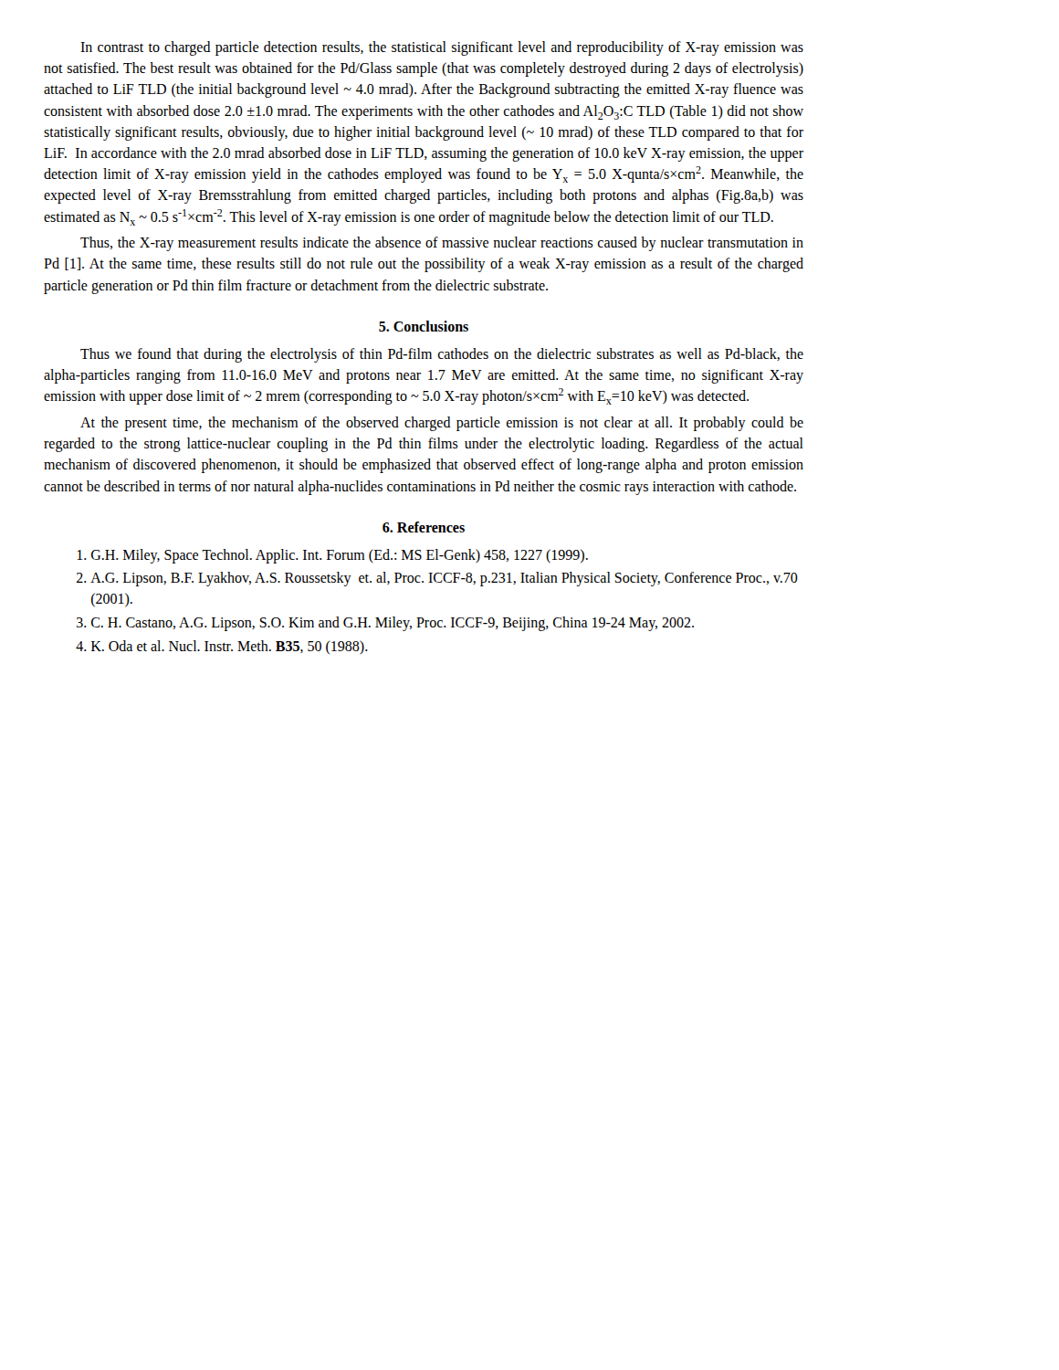In contrast to charged particle detection results, the statistical significant level and reproducibility of X-ray emission was not satisfied. The best result was obtained for the Pd/Glass sample (that was completely destroyed during 2 days of electrolysis) attached to LiF TLD (the initial background level ~ 4.0 mrad). After the Background subtracting the emitted X-ray fluence was consistent with absorbed dose 2.0 ±1.0 mrad. The experiments with the other cathodes and Al2O3:C TLD (Table 1) did not show statistically significant results, obviously, due to higher initial background level (~ 10 mrad) of these TLD compared to that for LiF. In accordance with the 2.0 mrad absorbed dose in LiF TLD, assuming the generation of 10.0 keV X-ray emission, the upper detection limit of X-ray emission yield in the cathodes employed was found to be Yx = 5.0 X-qunta/s×cm2. Meanwhile, the expected level of X-ray Bremsstrahlung from emitted charged particles, including both protons and alphas (Fig.8a,b) was estimated as Nx ~ 0.5 s-1×cm-2. This level of X-ray emission is one order of magnitude below the detection limit of our TLD.
Thus, the X-ray measurement results indicate the absence of massive nuclear reactions caused by nuclear transmutation in Pd [1]. At the same time, these results still do not rule out the possibility of a weak X-ray emission as a result of the charged particle generation or Pd thin film fracture or detachment from the dielectric substrate.
5. Conclusions
Thus we found that during the electrolysis of thin Pd-film cathodes on the dielectric substrates as well as Pd-black, the alpha-particles ranging from 11.0-16.0 MeV and protons near 1.7 MeV are emitted. At the same time, no significant X-ray emission with upper dose limit of ~ 2 mrem (corresponding to ~ 5.0 X-ray photon/s×cm2 with Ex=10 keV) was detected.
At the present time, the mechanism of the observed charged particle emission is not clear at all. It probably could be regarded to the strong lattice-nuclear coupling in the Pd thin films under the electrolytic loading. Regardless of the actual mechanism of discovered phenomenon, it should be emphasized that observed effect of long-range alpha and proton emission cannot be described in terms of nor natural alpha-nuclides contaminations in Pd neither the cosmic rays interaction with cathode.
6. References
G.H. Miley, Space Technol. Applic. Int. Forum (Ed.: MS El-Genk) 458, 1227 (1999).
A.G. Lipson, B.F. Lyakhov, A.S. Roussetsky et. al, Proc. ICCF-8, p.231, Italian Physical Society, Conference Proc., v.70 (2001).
C. H. Castano, A.G. Lipson, S.O. Kim and G.H. Miley, Proc. ICCF-9, Beijing, China 19-24 May, 2002.
K. Oda et al. Nucl. Instr. Meth. B35, 50 (1988).